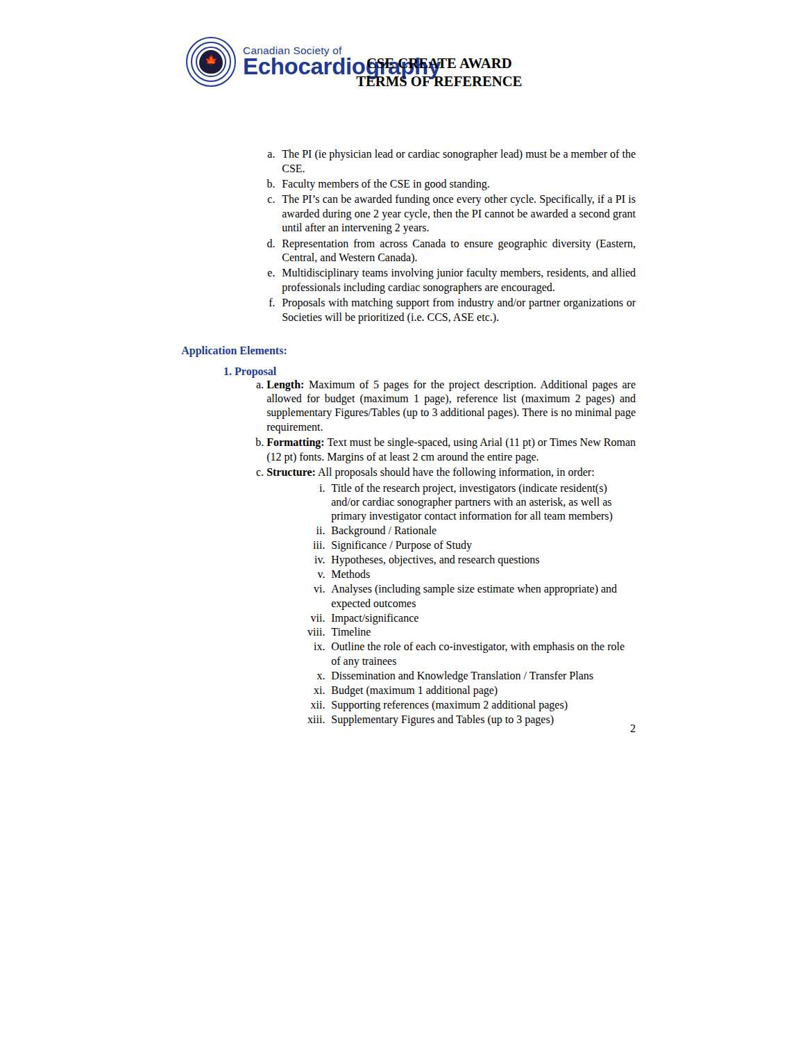🍁
Canadian Society of
Echocardiography
CSE CREATE AWARD
TERMS OF REFERENCE
The PI (ie physician lead or cardiac sonographer lead) must be a member of the CSE.
Faculty members of the CSE in good standing.
The PI’s can be awarded funding once every other cycle. Specifically, if a PI is awarded during one 2 year cycle, then the PI cannot be awarded a second grant until after an intervening 2 years.
Representation from across Canada to ensure geographic diversity (Eastern, Central, and Western Canada).
Multidisciplinary teams involving junior faculty members, residents, and allied professionals including cardiac sonographers are encouraged.
Proposals with matching support from industry and/or partner organizations or Societies will be prioritized (i.e. CCS, ASE etc.).
Application Elements:
Proposal
Length: Maximum of 5 pages for the project description. Additional pages are allowed for budget (maximum 1 page), reference list (maximum 2 pages) and supplementary Figures/Tables (up to 3 additional pages). There is no minimal page requirement.
Formatting: Text must be single-spaced, using Arial (11 pt) or Times New Roman (12 pt) fonts. Margins of at least 2 cm around the entire page.
Structure: All proposals should have the following information, in order:
Title of the research project, investigators (indicate resident(s) and/or cardiac sonographer partners with an asterisk, as well as primary investigator contact information for all team members)
Background / Rationale
Significance / Purpose of Study
Hypotheses, objectives, and research questions
Methods
Analyses (including sample size estimate when appropriate) and expected outcomes
Impact/significance
Timeline
Outline the role of each co-investigator, with emphasis on the role of any trainees
Dissemination and Knowledge Translation / Transfer Plans
Budget (maximum 1 additional page)
Supporting references (maximum 2 additional pages)
Supplementary Figures and Tables (up to 3 pages)
2